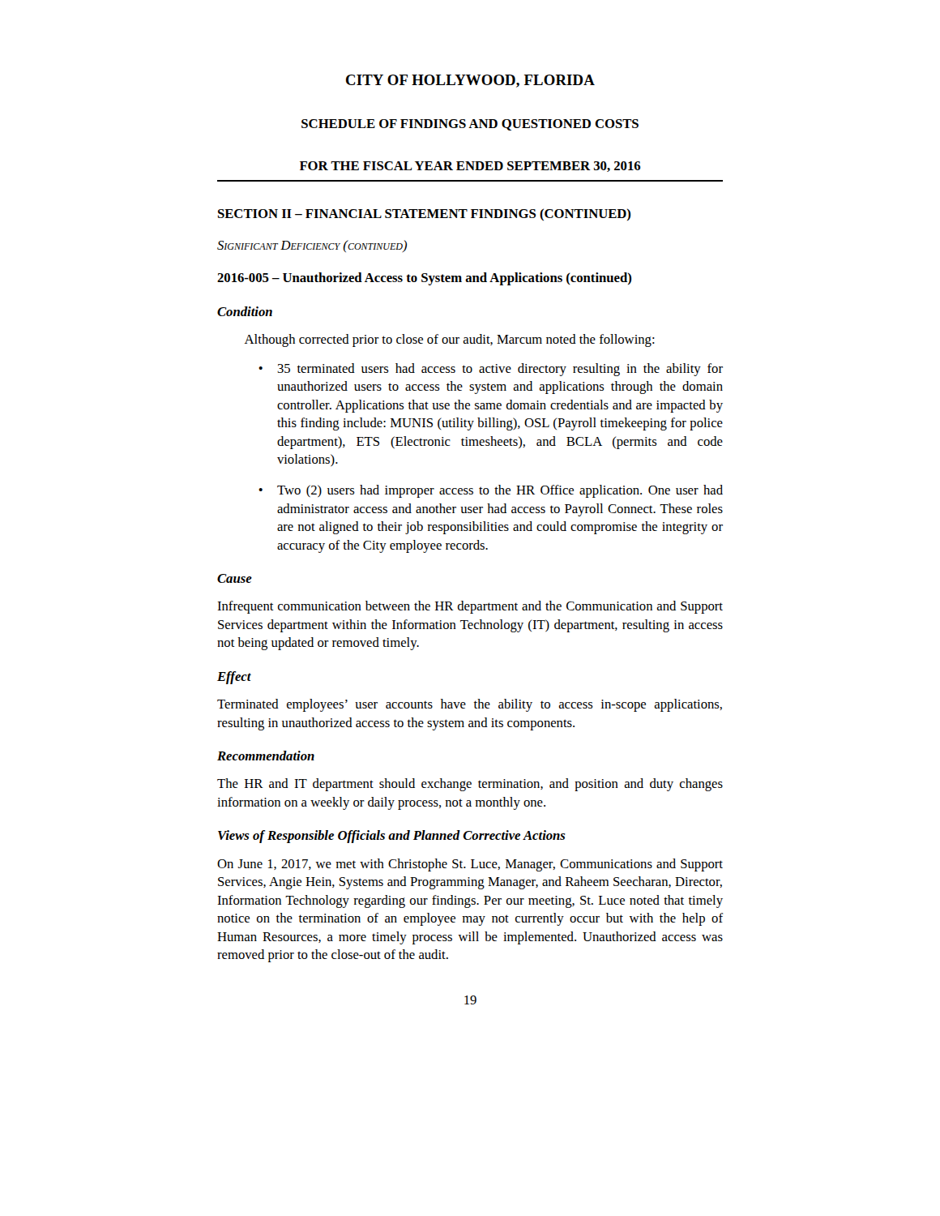CITY OF HOLLYWOOD, FLORIDA
SCHEDULE OF FINDINGS AND QUESTIONED COSTS
FOR THE FISCAL YEAR ENDED SEPTEMBER 30, 2016
SECTION II – FINANCIAL STATEMENT FINDINGS (CONTINUED)
Significant Deficiency (continued)
2016-005 – Unauthorized Access to System and Applications (continued)
Condition
Although corrected prior to close of our audit, Marcum noted the following:
35 terminated users had access to active directory resulting in the ability for unauthorized users to access the system and applications through the domain controller. Applications that use the same domain credentials and are impacted by this finding include: MUNIS (utility billing), OSL (Payroll timekeeping for police department), ETS (Electronic timesheets), and BCLA (permits and code violations).
Two (2) users had improper access to the HR Office application. One user had administrator access and another user had access to Payroll Connect. These roles are not aligned to their job responsibilities and could compromise the integrity or accuracy of the City employee records.
Cause
Infrequent communication between the HR department and the Communication and Support Services department within the Information Technology (IT) department, resulting in access not being updated or removed timely.
Effect
Terminated employees’ user accounts have the ability to access in-scope applications, resulting in unauthorized access to the system and its components.
Recommendation
The HR and IT department should exchange termination, and position and duty changes information on a weekly or daily process, not a monthly one.
Views of Responsible Officials and Planned Corrective Actions
On June 1, 2017, we met with Christophe St. Luce, Manager, Communications and Support Services, Angie Hein, Systems and Programming Manager, and Raheem Seecharan, Director, Information Technology regarding our findings. Per our meeting, St. Luce noted that timely notice on the termination of an employee may not currently occur but with the help of Human Resources, a more timely process will be implemented. Unauthorized access was removed prior to the close-out of the audit.
19